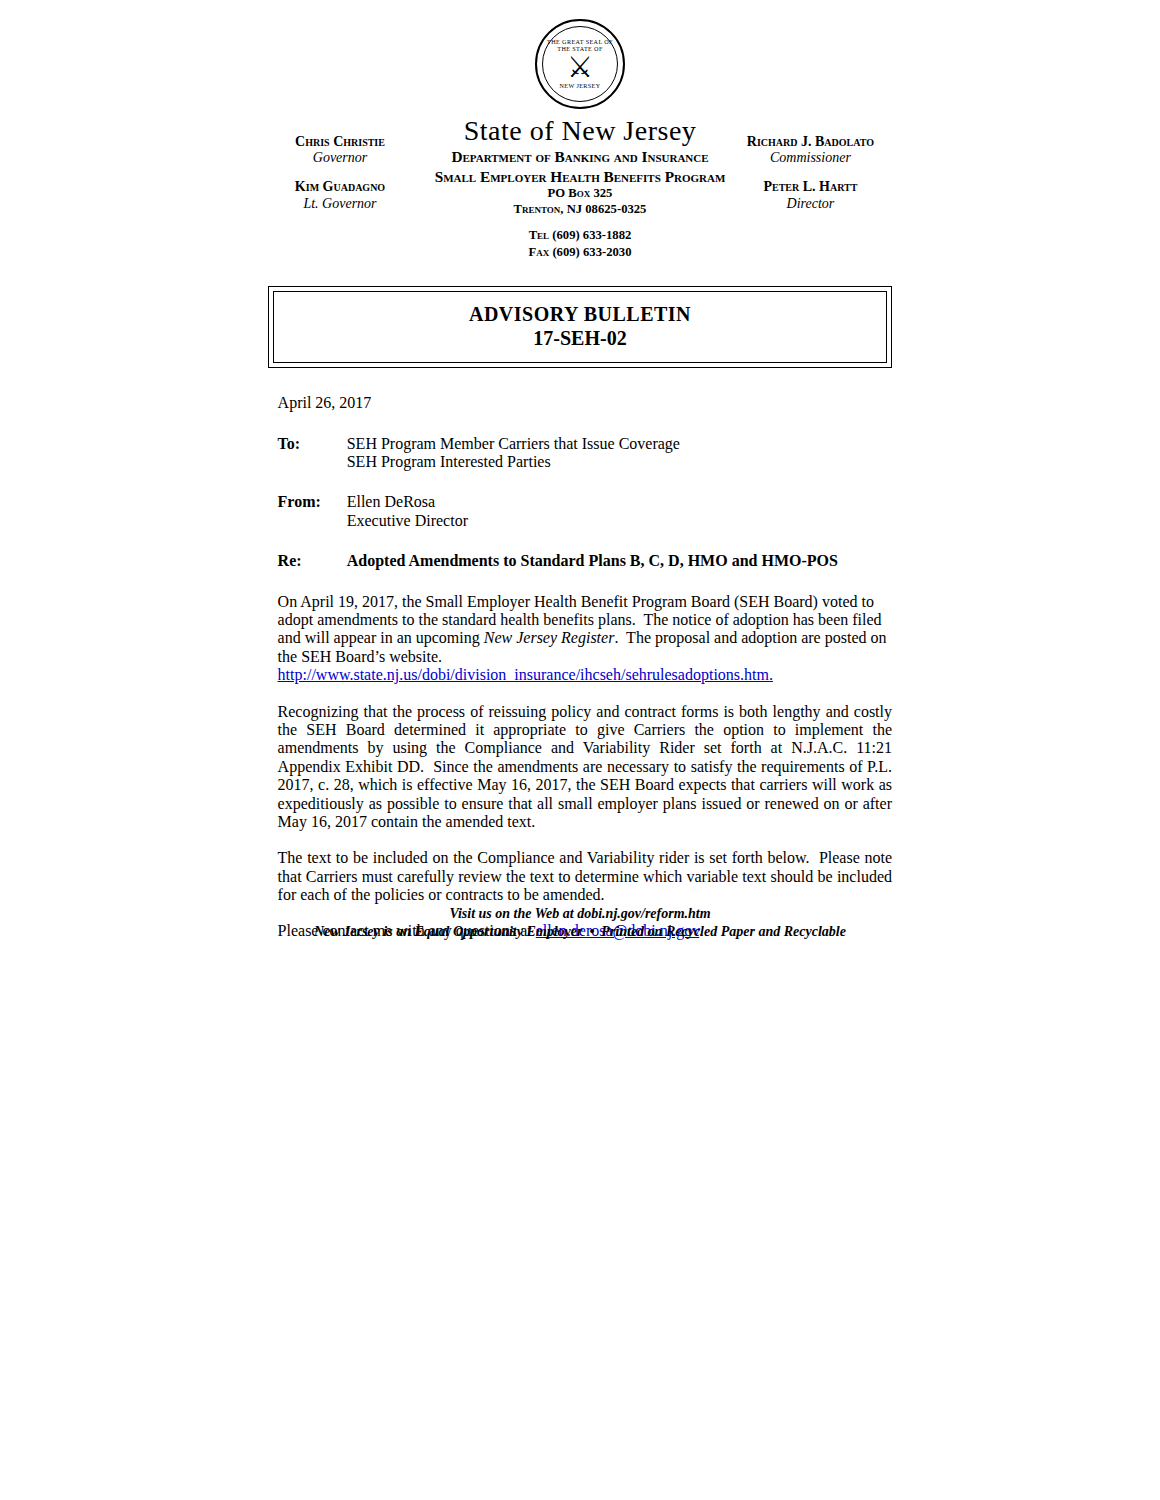THE GREAT SEAL OF THE STATE OF ⚔ NEW JERSEY
Chris Christie Governor Kim Guadagno Lt. Governor
Richard J. Badolato Commissioner Peter L. Hartt Director
State of New Jersey
Department of Banking and Insurance
Small Employer Health Benefits Program
PO Box 325
Trenton, NJ 08625-0325
Tel (609) 633-1882
Fax (609) 633-2030
ADVISORY BULLETIN
17-SEH-02
April 26, 2017
| To: | SEH Program Member Carriers that Issue Coverage SEH Program Interested Parties |
| From: | Ellen DeRosa Executive Director |
Re: Adopted Amendments to Standard Plans B, C, D, HMO and HMO-POS
On April 19, 2017, the Small Employer Health Benefit Program Board (SEH Board) voted to adopt amendments to the standard health benefits plans. The notice of adoption has been filed and will appear in an upcoming New Jersey Register. The proposal and adoption are posted on the SEH Board’s website.
http://www.state.nj.us/dobi/division_insurance/ihcseh/sehrulesadoptions.htm.
Recognizing that the process of reissuing policy and contract forms is both lengthy and costly the SEH Board determined it appropriate to give Carriers the option to implement the amendments by using the Compliance and Variability Rider set forth at N.J.A.C. 11:21 Appendix Exhibit DD. Since the amendments are necessary to satisfy the requirements of P.L. 2017, c. 28, which is effective May 16, 2017, the SEH Board expects that carriers will work as expeditiously as possible to ensure that all small employer plans issued or renewed on or after May 16, 2017 contain the amended text.
The text to be included on the Compliance and Variability rider is set forth below. Please note that Carriers must carefully review the text to determine which variable text should be included for each of the policies or contracts to be amended.
Please contact me with any questions at ellen.derosa@dobi.nj.gov.
Visit us on the Web at dobi.nj.gov/reform.htm
New Jersey is an Equal Opportunity Employer • Printed on Recycled Paper and Recyclable